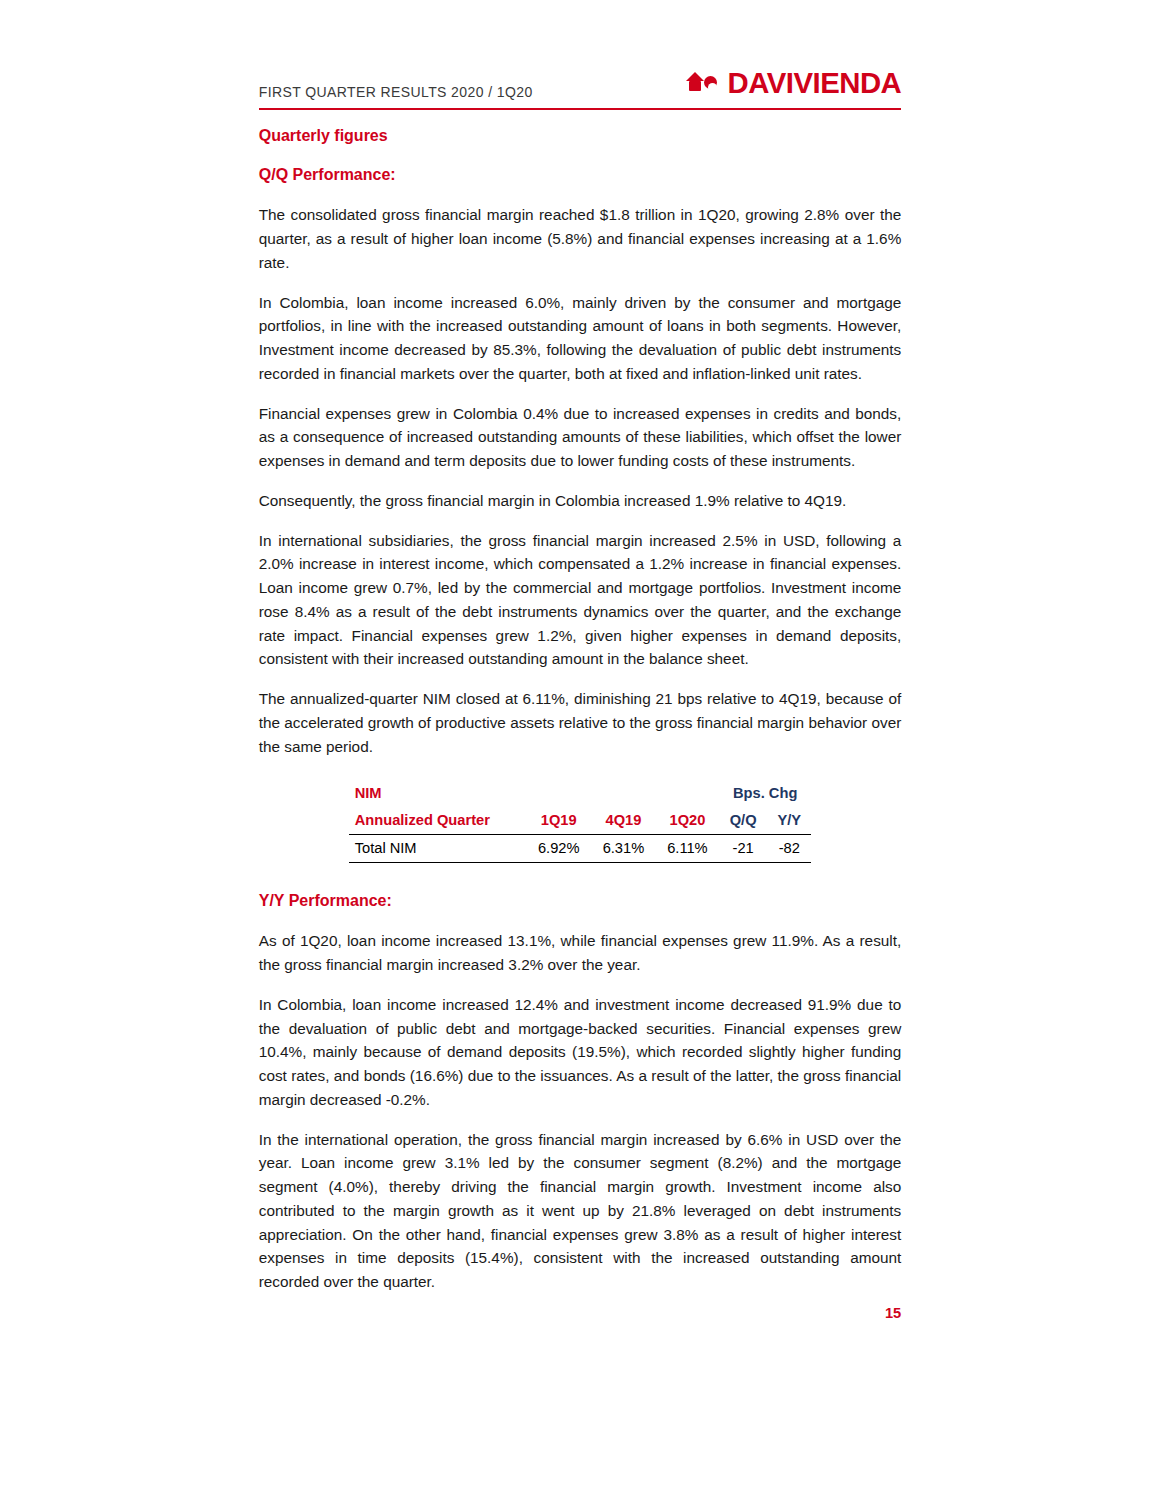First Quarter Results 2020 / 1Q20
DAVIVIENDA
Quarterly figures
Q/Q Performance:
The consolidated gross financial margin reached $1.8 trillion in 1Q20, growing 2.8% over the quarter, as a result of higher loan income (5.8%) and financial expenses increasing at a 1.6% rate.
In Colombia, loan income increased 6.0%, mainly driven by the consumer and mortgage portfolios, in line with the increased outstanding amount of loans in both segments. However, Investment income decreased by 85.3%, following the devaluation of public debt instruments recorded in financial markets over the quarter, both at fixed and inflation-linked unit rates.
Financial expenses grew in Colombia 0.4% due to increased expenses in credits and bonds, as a consequence of increased outstanding amounts of these liabilities, which offset the lower expenses in demand and term deposits due to lower funding costs of these instruments.
Consequently, the gross financial margin in Colombia increased 1.9% relative to 4Q19.
In international subsidiaries, the gross financial margin increased 2.5% in USD, following a 2.0% increase in interest income, which compensated a 1.2% increase in financial expenses. Loan income grew 0.7%, led by the commercial and mortgage portfolios. Investment income rose 8.4% as a result of the debt instruments dynamics over the quarter, and the exchange rate impact. Financial expenses grew 1.2%, given higher expenses in demand deposits, consistent with their increased outstanding amount in the balance sheet.
The annualized-quarter NIM closed at 6.11%, diminishing 21 bps relative to 4Q19, because of the accelerated growth of productive assets relative to the gross financial margin behavior over the same period.
| NIM | | | | Bps. Chg |
| Annualized Quarter | 1Q19 | 4Q19 | 1Q20 | Q/Q | Y/Y |
| Total NIM | 6.92% | 6.31% | 6.11% | -21 | -82 |
Y/Y Performance:
As of 1Q20, loan income increased 13.1%, while financial expenses grew 11.9%. As a result, the gross financial margin increased 3.2% over the year.
In Colombia, loan income increased 12.4% and investment income decreased 91.9% due to the devaluation of public debt and mortgage-backed securities. Financial expenses grew 10.4%, mainly because of demand deposits (19.5%), which recorded slightly higher funding cost rates, and bonds (16.6%) due to the issuances. As a result of the latter, the gross financial margin decreased -0.2%.
In the international operation, the gross financial margin increased by 6.6% in USD over the year. Loan income grew 3.1% led by the consumer segment (8.2%) and the mortgage segment (4.0%), thereby driving the financial margin growth. Investment income also contributed to the margin growth as it went up by 21.8% leveraged on debt instruments appreciation. On the other hand, financial expenses grew 3.8% as a result of higher interest expenses in time deposits (15.4%), consistent with the increased outstanding amount recorded over the quarter.
15